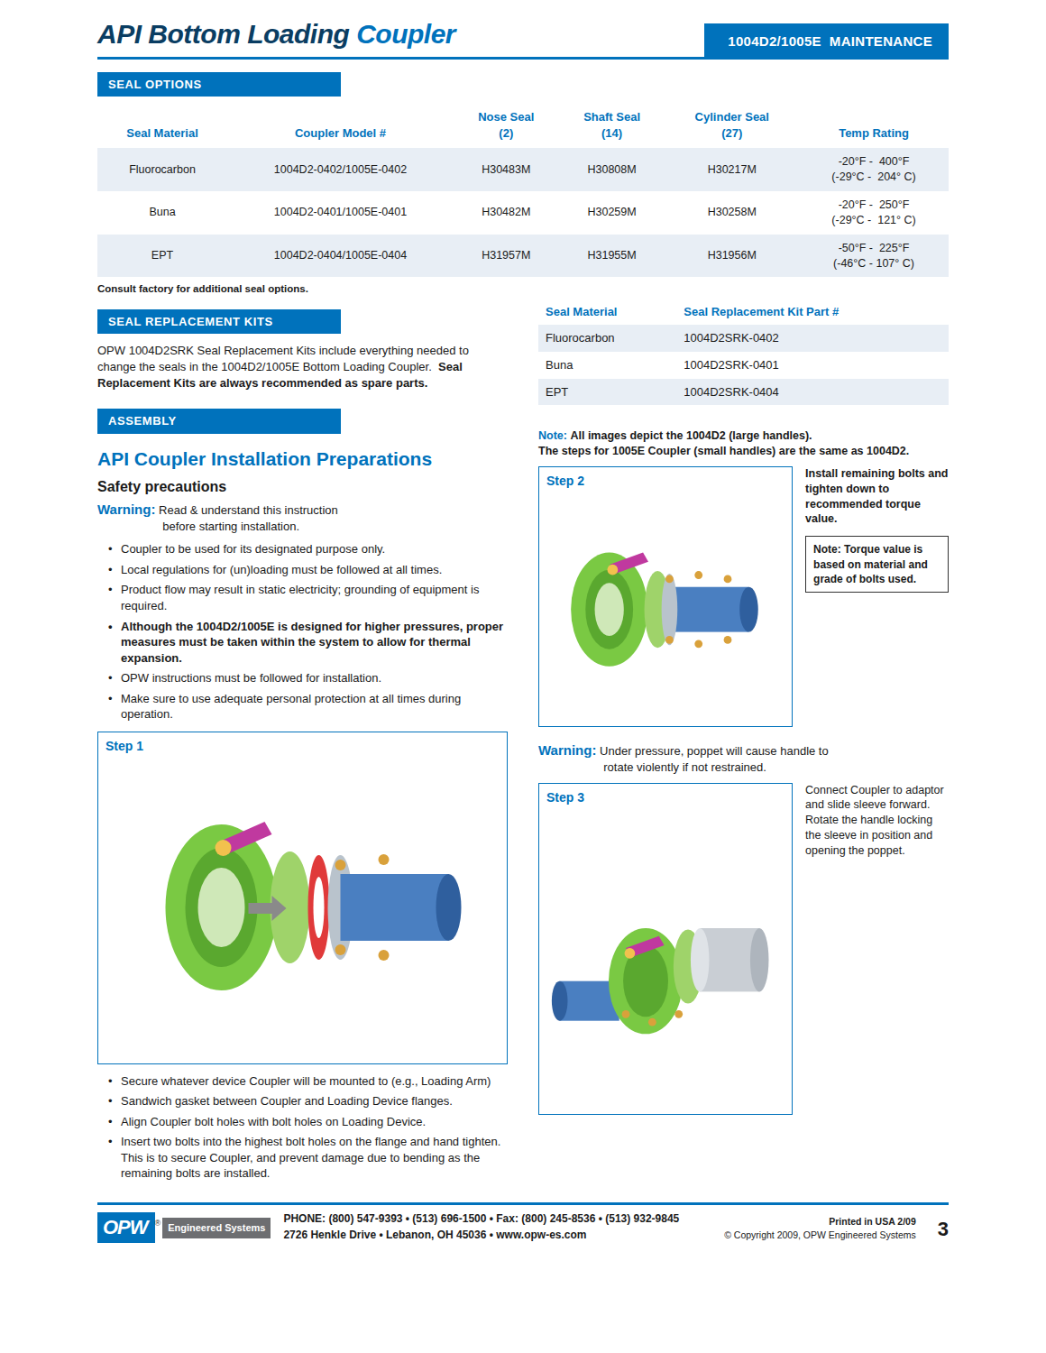API Bottom Loading Coupler
1004D2/1005E MAINTENANCE
SEAL OPTIONS
| Seal Material | Coupler Model # | Nose Seal (2) | Shaft Seal (14) | Cylinder Seal (27) | Temp Rating |
| --- | --- | --- | --- | --- | --- |
| Fluorocarbon | 1004D2-0402/1005E-0402 | H30483M | H30808M | H30217M | -20°F - 400°F (-29°C - 204° C) |
| Buna | 1004D2-0401/1005E-0401 | H30482M | H30259M | H30258M | -20°F - 250°F (-29°C - 121° C) |
| EPT | 1004D2-0404/1005E-0404 | H31957M | H31955M | H31956M | -50°F - 225°F (-46°C - 107° C) |
Consult factory for additional seal options.
SEAL REPLACEMENT KITS
OPW 1004D2SRK Seal Replacement Kits include everything needed to change the seals in the 1004D2/1005E Bottom Loading Coupler. Seal Replacement Kits are always recommended as spare parts.
ASSEMBLY
API Coupler Installation Preparations
Safety precautions
Warning: Read & understand this instruction
before starting installation.
Coupler to be used for its designated purpose only.
Local regulations for (un)loading must be followed at all times.
Product flow may result in static electricity; grounding of equipment is required.
Although the 1004D2/1005E is designed for higher pressures, proper measures must be taken within the system to allow for thermal expansion.
OPW instructions must be followed for installation.
Make sure to use adequate personal protection at all times during operation.
Step 1
Secure whatever device Coupler will be mounted to (e.g., Loading Arm)
Sandwich gasket between Coupler and Loading Device flanges.
Align Coupler bolt holes with bolt holes on Loading Device.
Insert two bolts into the highest bolt holes on the flange and hand tighten. This is to secure Coupler, and prevent damage due to bending as the remaining bolts are installed.
| Seal Material | Seal Replacement Kit Part # |
| --- | --- |
| Fluorocarbon | 1004D2SRK-0402 |
| Buna | 1004D2SRK-0401 |
| EPT | 1004D2SRK-0404 |
Note: All images depict the 1004D2 (large handles).
The steps for 1005E Coupler (small handles) are the same as 1004D2.
Step 2
Install remaining bolts and tighten down to recommended torque value.
Note: Torque value is based on material and grade of bolts used.
Warning: Under pressure, poppet will cause handle to
rotate violently if not restrained.
Step 3
Connect Coupler to adaptor and slide sleeve forward. Rotate the handle locking the sleeve in position and opening the poppet.
OPW®Engineered Systems
PHONE: (800) 547-9393 • (513) 696-1500 • Fax: (800) 245-8536 • (513) 932-9845
2726 Henkle Drive • Lebanon, OH 45036 • www.opw-es.com
Printed in USA 2/09
© Copyright 2009, OPW Engineered Systems
3